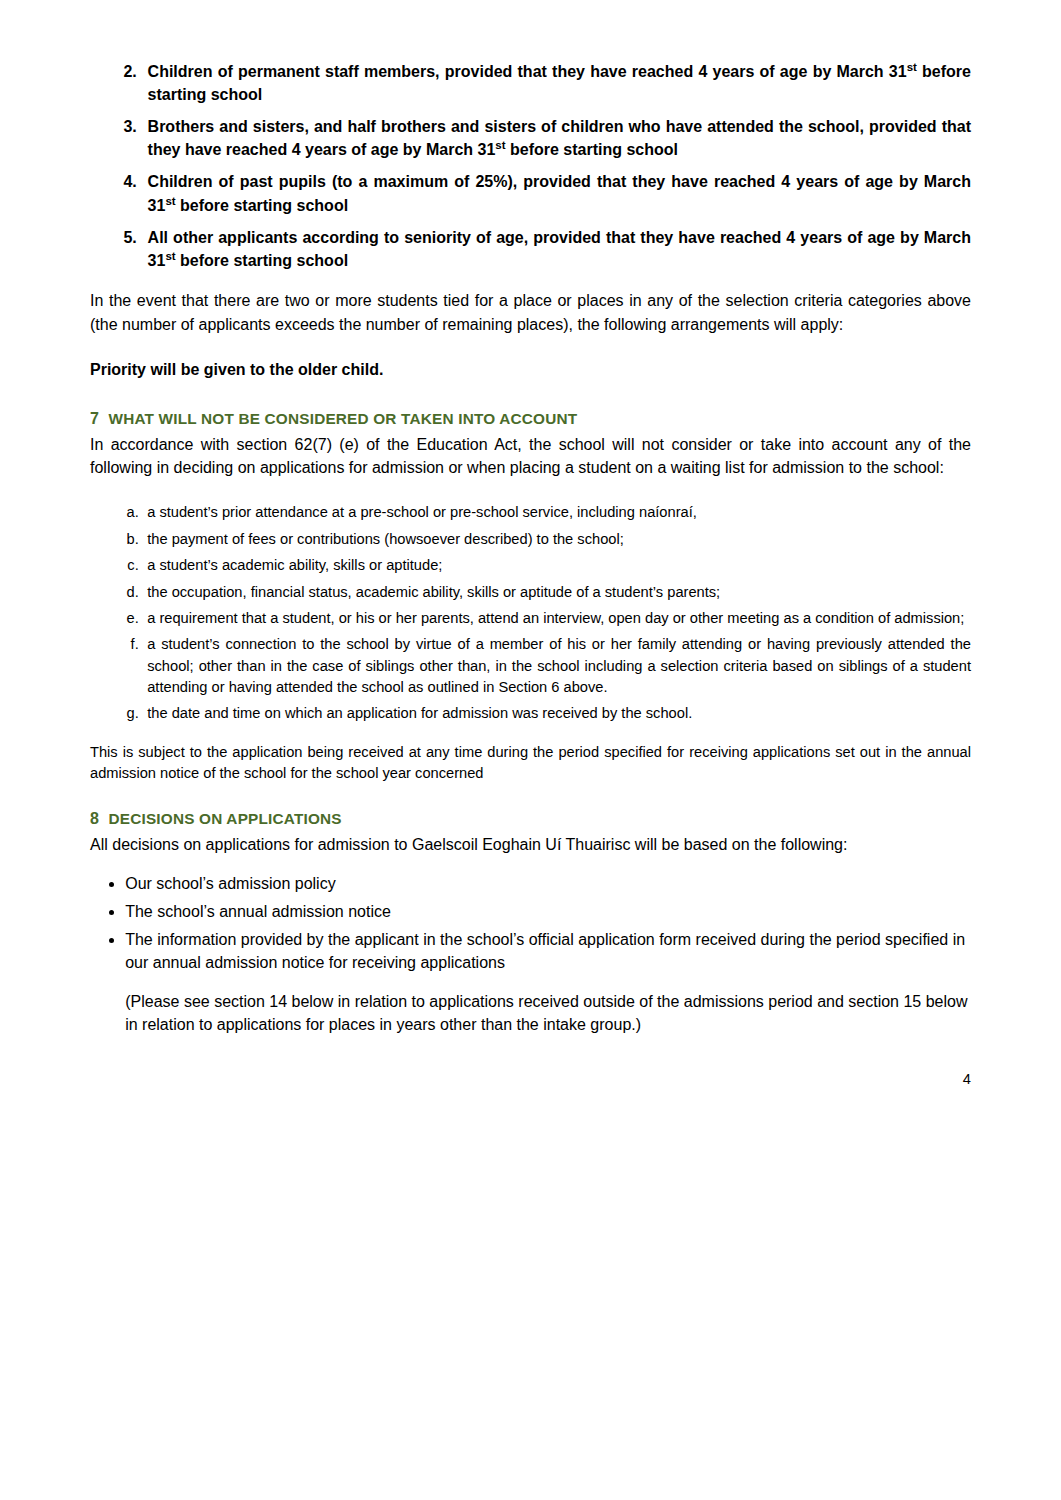Children of permanent staff members, provided that they have reached 4 years of age by March 31st before starting school
Brothers and sisters, and half brothers and sisters of children who have attended the school, provided that they have reached 4 years of age by March 31st before starting school
Children of past pupils (to a maximum of 25%), provided that they have reached 4 years of age by March 31st before starting school
All other applicants according to seniority of age, provided that they have reached 4 years of age by March 31st before starting school
In the event that there are two or more students tied for a place or places in any of the selection criteria categories above (the number of applicants exceeds the number of remaining places), the following arrangements will apply:
Priority will be given to the older child.
7 What will not be considered or taken into account
In accordance with section 62(7) (e) of the Education Act, the school will not consider or take into account any of the following in deciding on applications for admission or when placing a student on a waiting list for admission to the school:
a student’s prior attendance at a pre-school or pre-school service, including naíonraí,
the payment of fees or contributions (howsoever described) to the school;
a student’s academic ability, skills or aptitude;
the occupation, financial status, academic ability, skills or aptitude of a student’s parents;
a requirement that a student, or his or her parents, attend an interview, open day or other meeting as a condition of admission;
a student’s connection to the school by virtue of a member of his or her family attending or having previously attended the school; other than in the case of siblings other than, in the school including a selection criteria based on siblings of a student attending or having attended the school as outlined in Section 6 above.
the date and time on which an application for admission was received by the school.
This is subject to the application being received at any time during the period specified for receiving applications set out in the annual admission notice of the school for the school year concerned
8 Decisions on applications
All decisions on applications for admission to Gaelscoil Eoghain Uí Thuairisc will be based on the following:
Our school’s admission policy
The school’s annual admission notice
The information provided by the applicant in the school’s official application form received during the period specified in our annual admission notice for receiving applications
(Please see section 14 below in relation to applications received outside of the admissions period and section 15 below in relation to applications for places in years other than the intake group.)
4